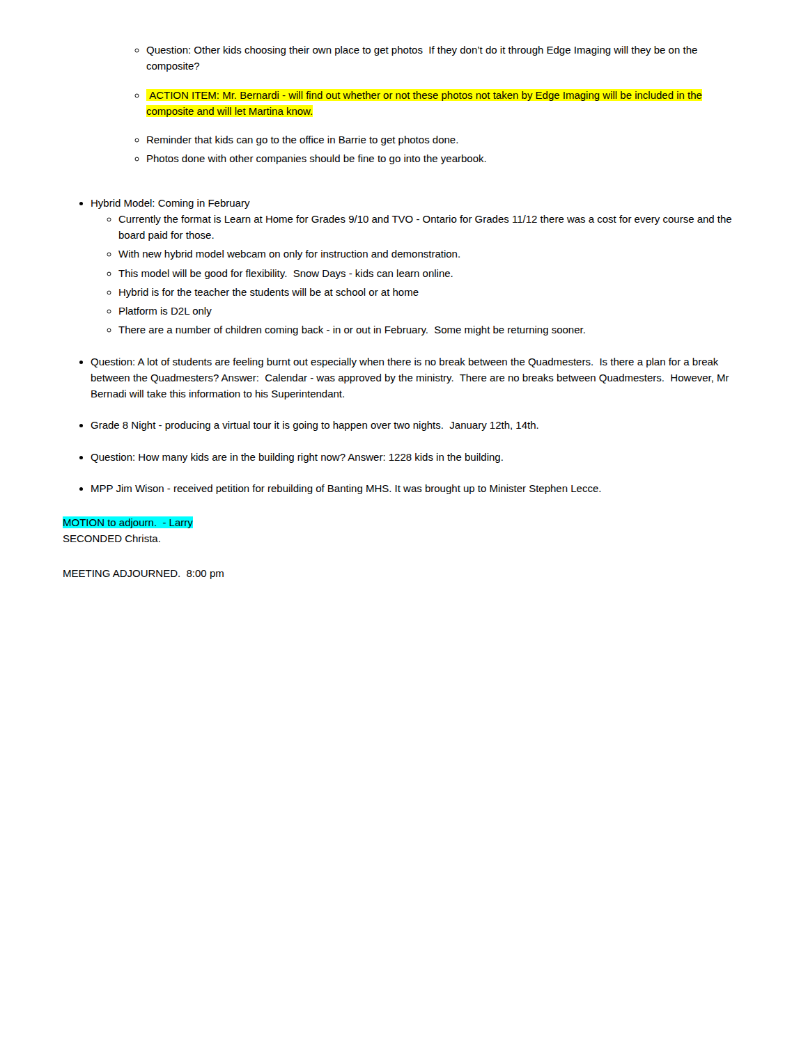Question: Other kids choosing their own place to get photos If they don’t do it through Edge Imaging will they be on the composite?
ACTION ITEM: Mr. Bernardi - will find out whether or not these photos not taken by Edge Imaging will be included in the composite and will let Martina know.
Reminder that kids can go to the office in Barrie to get photos done.
Photos done with other companies should be fine to go into the yearbook.
Hybrid Model: Coming in February
Currently the format is Learn at Home for Grades 9/10 and TVO - Ontario for Grades 11/12 there was a cost for every course and the board paid for those.
With new hybrid model webcam on only for instruction and demonstration.
This model will be good for flexibility. Snow Days - kids can learn online.
Hybrid is for the teacher the students will be at school or at home
Platform is D2L only
There are a number of children coming back - in or out in February. Some might be returning sooner.
Question: A lot of students are feeling burnt out especially when there is no break between the Quadmesters. Is there a plan for a break between the Quadmesters? Answer: Calendar - was approved by the ministry. There are no breaks between Quadmesters. However, Mr Bernadi will take this information to his Superintendant.
Grade 8 Night - producing a virtual tour it is going to happen over two nights. January 12th, 14th.
Question: How many kids are in the building right now? Answer: 1228 kids in the building.
MPP Jim Wison - received petition for rebuilding of Banting MHS. It was brought up to Minister Stephen Lecce.
MOTION to adjourn. - Larry
SECONDED Christa.
MEETING ADJOURNED. 8:00 pm